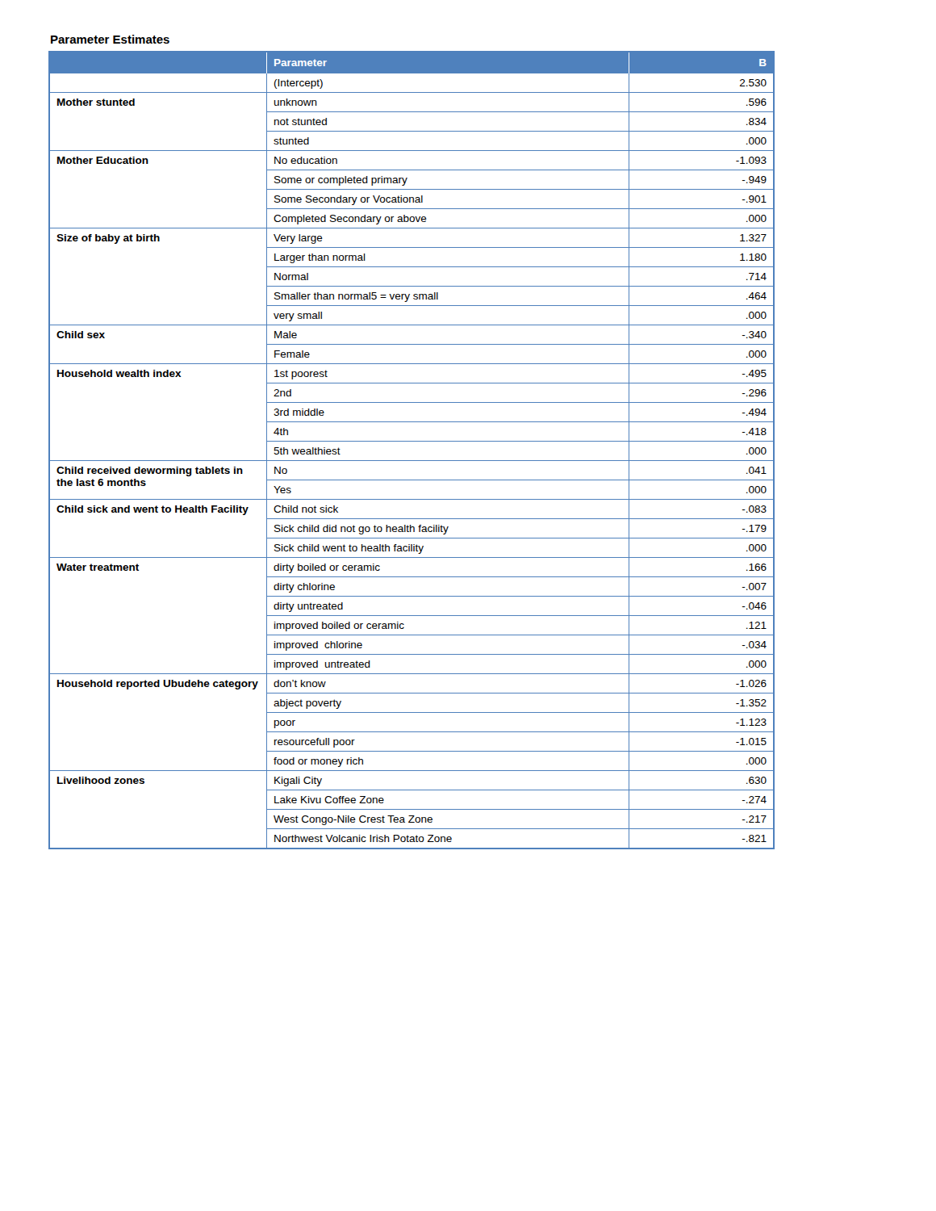Parameter Estimates
| | Parameter | B |
| --- | --- | --- |
| | (Intercept) | 2.530 |
| Mother stunted | unknown | .596 |
| not stunted | .834 |
| stunted | .000 |
| Mother Education | No education | -1.093 |
| Some or completed primary | -.949 |
| Some Secondary or Vocational | -.901 |
| Completed Secondary or above | .000 |
| Size of baby at birth | Very large | 1.327 |
| Larger than normal | 1.180 |
| Normal | .714 |
| Smaller than normal5 = very small | .464 |
| very small | .000 |
| Child sex | Male | -.340 |
| Female | .000 |
| Household wealth index | 1st poorest | -.495 |
| 2nd | -.296 |
| 3rd middle | -.494 |
| 4th | -.418 |
| 5th wealthiest | .000 |
| Child received deworming tablets in the last 6 months | No | .041 |
| Yes | .000 |
| Child sick and went to Health Facility | Child not sick | -.083 |
| Sick child did not go to health facility | -.179 |
| Sick child went to health facility | .000 |
| Water treatment | dirty boiled or ceramic | .166 |
| dirty chlorine | -.007 |
| dirty untreated | -.046 |
| improved boiled or ceramic | .121 |
| improved chlorine | -.034 |
| improved untreated | .000 |
| Household reported Ubudehe category | don’t know | -1.026 |
| abject poverty | -1.352 |
| poor | -1.123 |
| resourcefull poor | -1.015 |
| food or money rich | .000 |
| Livelihood zones | Kigali City | .630 |
| Lake Kivu Coffee Zone | -.274 |
| West Congo-Nile Crest Tea Zone | -.217 |
| Northwest Volcanic Irish Potato Zone | -.821 |